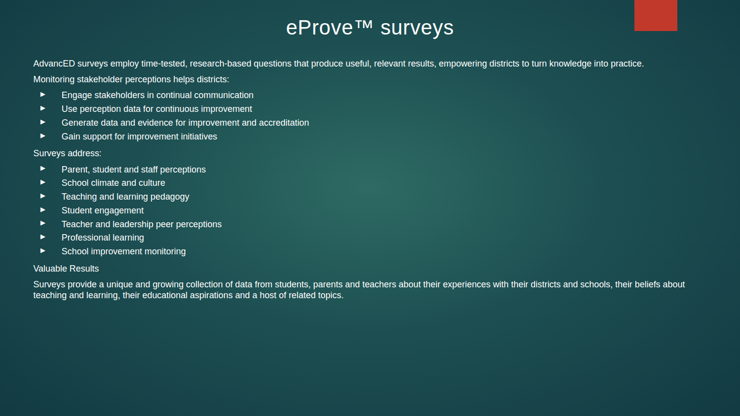eProve™ surveys
AdvancED surveys employ time-tested, research-based questions that produce useful, relevant results, empowering districts to turn knowledge into practice.
Monitoring stakeholder perceptions helps districts:
Engage stakeholders in continual communication
Use perception data for continuous improvement
Generate data and evidence for improvement and accreditation
Gain support for improvement initiatives
Surveys address:
Parent, student and staff perceptions
School climate and culture
Teaching and learning pedagogy
Student engagement
Teacher and leadership peer perceptions
Professional learning
School improvement monitoring
Valuable Results
Surveys provide a unique and growing collection of data from students, parents and teachers about their experiences with their districts and schools, their beliefs about teaching and learning, their educational aspirations and a host of related topics.